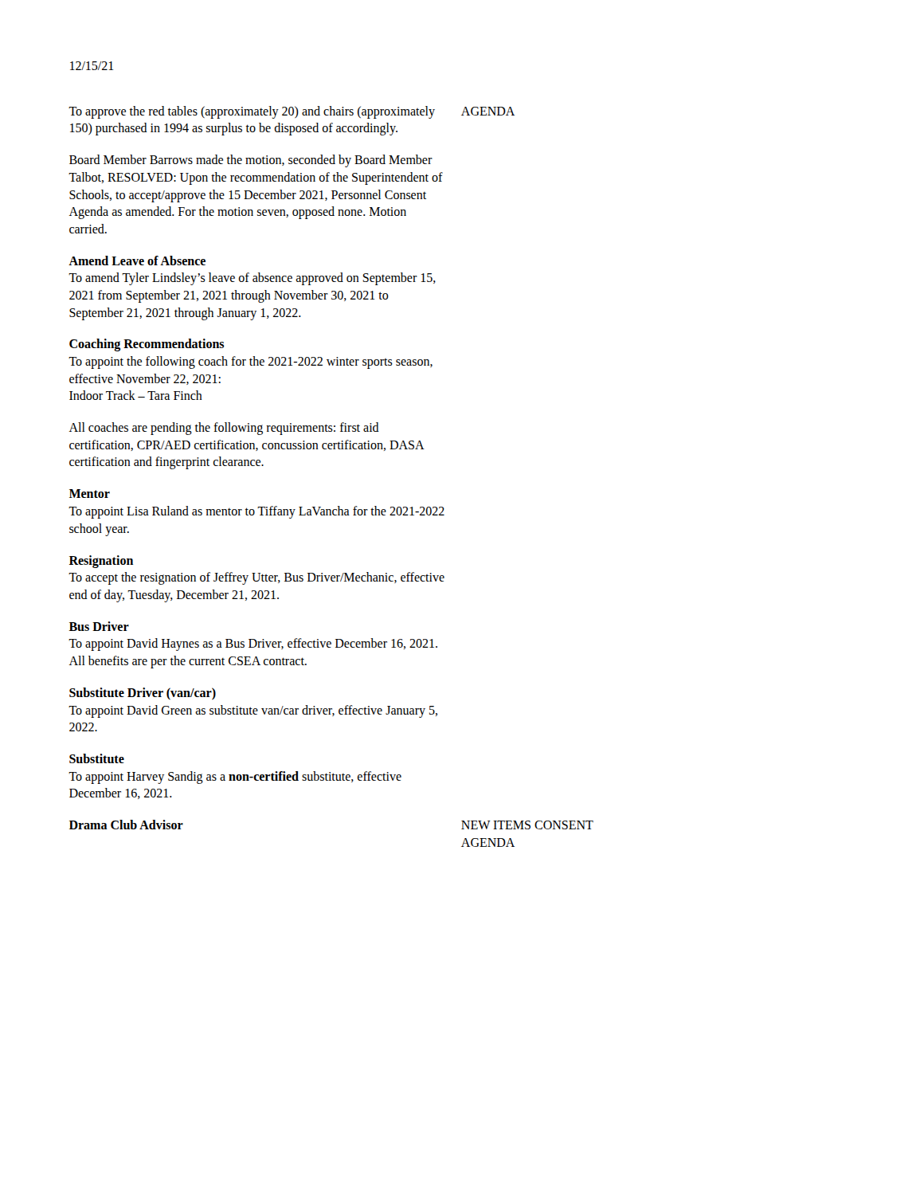12/15/21
To approve the red tables (approximately 20) and chairs (approximately 150) purchased in 1994 as surplus to be disposed of accordingly.
Board Member Barrows made the motion, seconded by Board Member Talbot, RESOLVED: Upon the recommendation of the Superintendent of Schools, to accept/approve the 15 December 2021, Personnel Consent Agenda as amended. For the motion seven, opposed none. Motion carried.
Amend Leave of Absence
To amend Tyler Lindsley’s leave of absence approved on September 15, 2021 from September 21, 2021 through November 30, 2021 to September 21, 2021 through January 1, 2022.
Coaching Recommendations
To appoint the following coach for the 2021-2022 winter sports season, effective November 22, 2021:
Indoor Track – Tara Finch
All coaches are pending the following requirements: first aid certification, CPR/AED certification, concussion certification, DASA certification and fingerprint clearance.
Mentor
To appoint Lisa Ruland as mentor to Tiffany LaVancha for the 2021-2022 school year.
Resignation
To accept the resignation of Jeffrey Utter, Bus Driver/Mechanic, effective end of day, Tuesday, December 21, 2021.
Bus Driver
To appoint David Haynes as a Bus Driver, effective December 16, 2021. All benefits are per the current CSEA contract.
Substitute Driver (van/car)
To appoint David Green as substitute van/car driver, effective January 5, 2022.
Substitute
To appoint Harvey Sandig as a non-certified substitute, effective December 16, 2021.
AGENDA
Drama Club Advisor
NEW ITEMS CONSENT
AGENDA